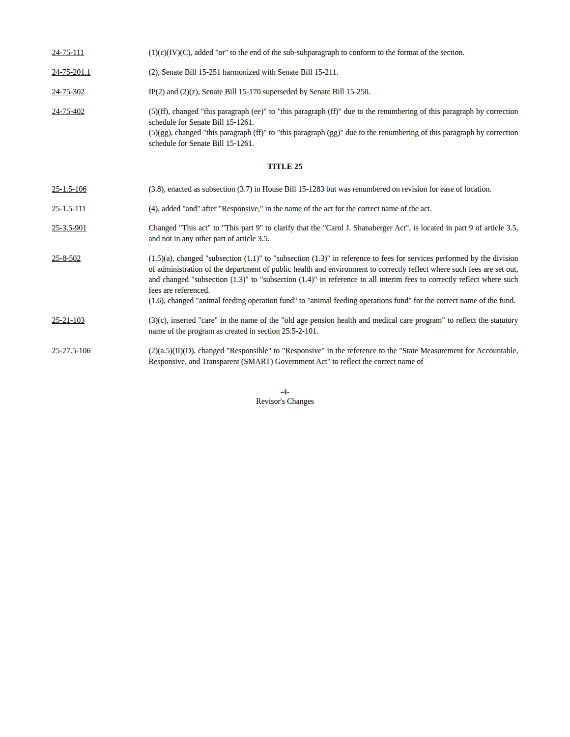24-75-111
(1)(c)(IV)(C), added "or" to the end of the sub-subparagraph to conform to the format of the section.
24-75-201.1
(2), Senate Bill 15-251 harmonized with Senate Bill 15-211.
24-75-302
IP(2) and (2)(z), Senate Bill 15-170 superseded by Senate Bill 15-250.
24-75-402
(5)(ff), changed "this paragraph (ee)" to "this paragraph (ff)" due to the renumbering of this paragraph by correction schedule for Senate Bill 15-1261.
(5)(gg), changed "this paragraph (ff)" to "this paragraph (gg)" due to the renumbering of this paragraph by correction schedule for Senate Bill 15-1261.
TITLE 25
25-1.5-106
(3.8), enacted as subsection (3.7) in House Bill 15-1283 but was renumbered on revision for ease of location.
25-1.5-111
(4), added "and" after "Responsive," in the name of the act for the correct name of the act.
25-3.5-901
Changed "This act" to "This part 9" to clarify that the "Carol J. Shanaberger Act", is located in part 9 of article 3.5, and not in any other part of article 3.5.
25-8-502
(1.5)(a), changed "subsection (1.1)" to "subsection (1.3)" in reference to fees for services performed by the division of administration of the department of public health and environment to correctly reflect where such fees are set out, and changed "subsection (1.3)" to "subsection (1.4)" in reference to all interim fees to correctly reflect where such fees are referenced.
(1.6), changed "animal feeding operation fund" to "animal feeding operations fund" for the correct name of the fund.
25-21-103
(3)(c), inserted "care" in the name of the "old age pension health and medical care program" to reflect the statutory name of the program as created in section 25.5-2-101.
25-27.5-106
(2)(a.5)(II)(D), changed "Responsible" to "Responsive" in the reference to the "State Measurement for Accountable, Responsive, and Transparent (SMART) Government Act" to reflect the correct name of
-4- Revisor's Changes